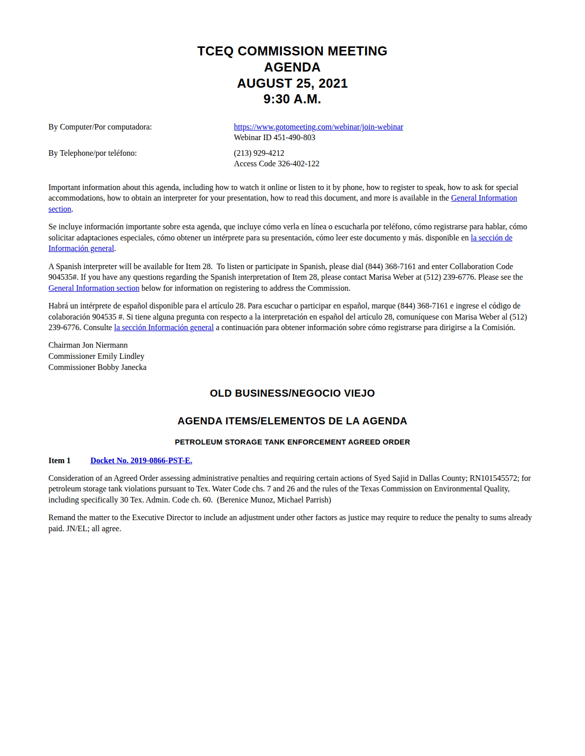TCEQ COMMISSION MEETING
AGENDA
AUGUST 25, 2021
9:30 A.M.
| By Computer/Por computadora: | https://www.gotomeeting.com/webinar/join-webinar Webinar ID 451-490-803 |
| By Telephone/por teléfono: | (213) 929-4212 Access Code 326-402-122 |
Important information about this agenda, including how to watch it online or listen to it by phone, how to register to speak, how to ask for special accommodations, how to obtain an interpreter for your presentation, how to read this document, and more is available in the General Information section.
Se incluye información importante sobre esta agenda, que incluye cómo verla en línea o escucharla por teléfono, cómo registrarse para hablar, cómo solicitar adaptaciones especiales, cómo obtener un intérprete para su presentación, cómo leer este documento y más. disponible en la sección de Información general.
A Spanish interpreter will be available for Item 28. To listen or participate in Spanish, please dial (844) 368-7161 and enter Collaboration Code 904535#. If you have any questions regarding the Spanish interpretation of Item 28, please contact Marisa Weber at (512) 239-6776. Please see the General Information section below for information on registering to address the Commission.
Habrá un intérprete de español disponible para el artículo 28. Para escuchar o participar en español, marque (844) 368-7161 e ingrese el código de colaboración 904535 #. Si tiene alguna pregunta con respecto a la interpretación en español del artículo 28, comuníquese con Marisa Weber al (512) 239-6776. Consulte la sección Información general a continuación para obtener información sobre cómo registrarse para dirigirse a la Comisión.
Chairman Jon Niermann
Commissioner Emily Lindley
Commissioner Bobby Janecka
OLD BUSINESS/NEGOCIO VIEJO
AGENDA ITEMS/ELEMENTOS DE LA AGENDA
PETROLEUM STORAGE TANK ENFORCEMENT AGREED ORDER
Item 1 Docket No. 2019-0866-PST-E.
Consideration of an Agreed Order assessing administrative penalties and requiring certain actions of Syed Sajid in Dallas County; RN101545572; for petroleum storage tank violations pursuant to Tex. Water Code chs. 7 and 26 and the rules of the Texas Commission on Environmental Quality, including specifically 30 Tex. Admin. Code ch. 60. (Berenice Munoz, Michael Parrish)
Remand the matter to the Executive Director to include an adjustment under other factors as justice may require to reduce the penalty to sums already paid. JN/EL; all agree.